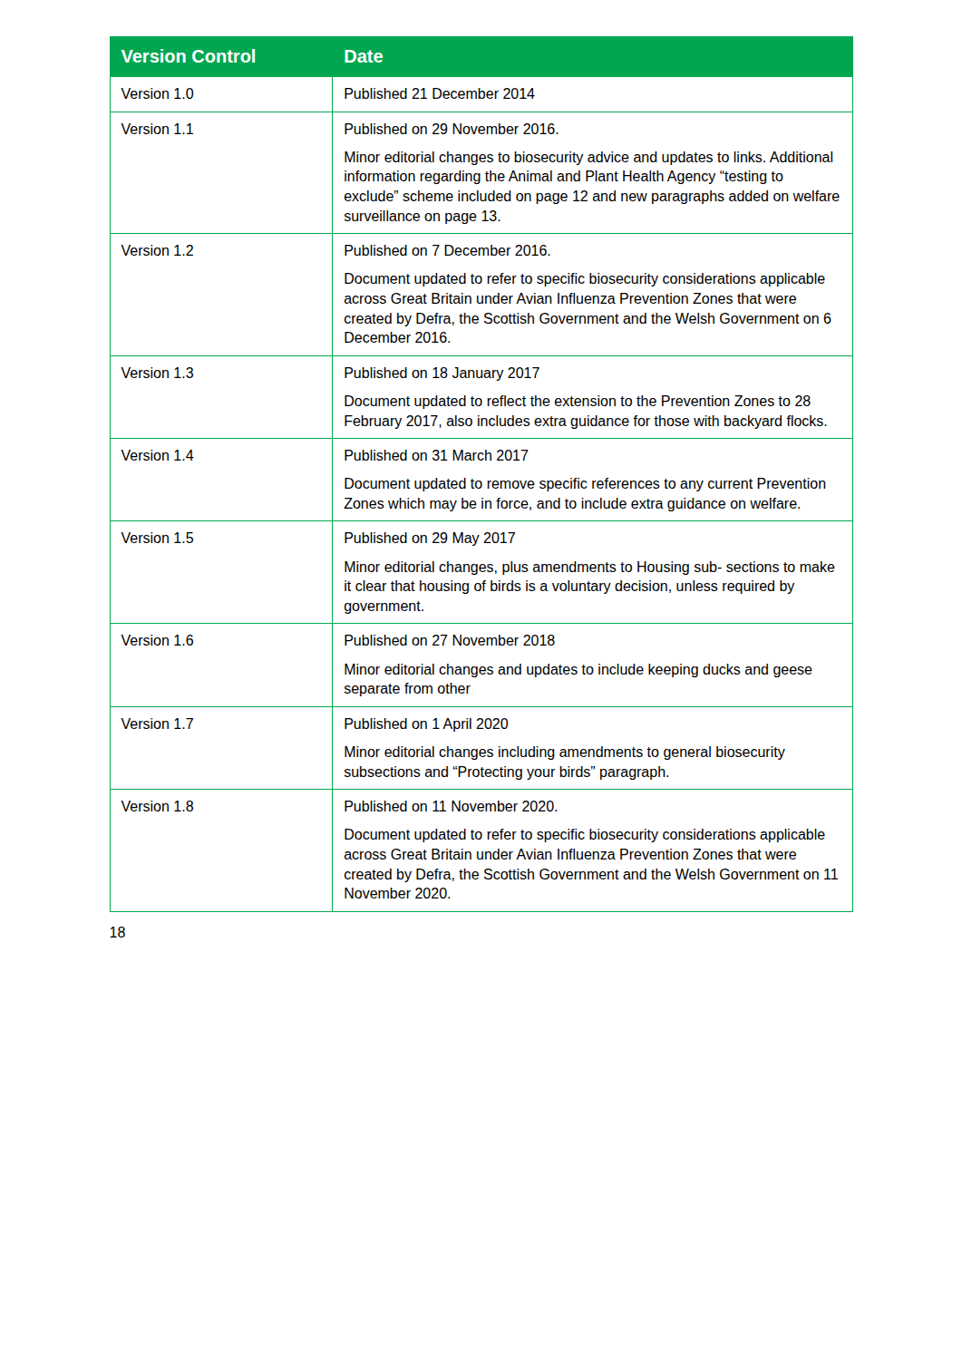| Version Control | Date |
| --- | --- |
| Version 1.0 | Published 21 December 2014 |
| Version 1.1 | Published on 29 November 2016. Minor editorial changes to biosecurity advice and updates to links. Additional information regarding the Animal and Plant Health Agency “testing to exclude” scheme included on page 12 and new paragraphs added on welfare surveillance on page 13. |
| Version 1.2 | Published on 7 December 2016. Document updated to refer to specific biosecurity considerations applicable across Great Britain under Avian Influenza Prevention Zones that were created by Defra, the Scottish Government and the Welsh Government on 6 December 2016. |
| Version 1.3 | Published on 18 January 2017 Document updated to reflect the extension to the Prevention Zones to 28 February 2017, also includes extra guidance for those with backyard flocks. |
| Version 1.4 | Published on 31 March 2017 Document updated to remove specific references to any current Prevention Zones which may be in force, and to include extra guidance on welfare. |
| Version 1.5 | Published on 29 May 2017 Minor editorial changes, plus amendments to Housing sub- sections to make it clear that housing of birds is a voluntary decision, unless required by government. |
| Version 1.6 | Published on 27 November 2018 Minor editorial changes and updates to include keeping ducks and geese separate from other |
| Version 1.7 | Published on 1 April 2020 Minor editorial changes including amendments to general biosecurity subsections and “Protecting your birds” paragraph. |
| Version 1.8 | Published on 11 November 2020. Document updated to refer to specific biosecurity considerations applicable across Great Britain under Avian Influenza Prevention Zones that were created by Defra, the Scottish Government and the Welsh Government on 11 November 2020. |
18